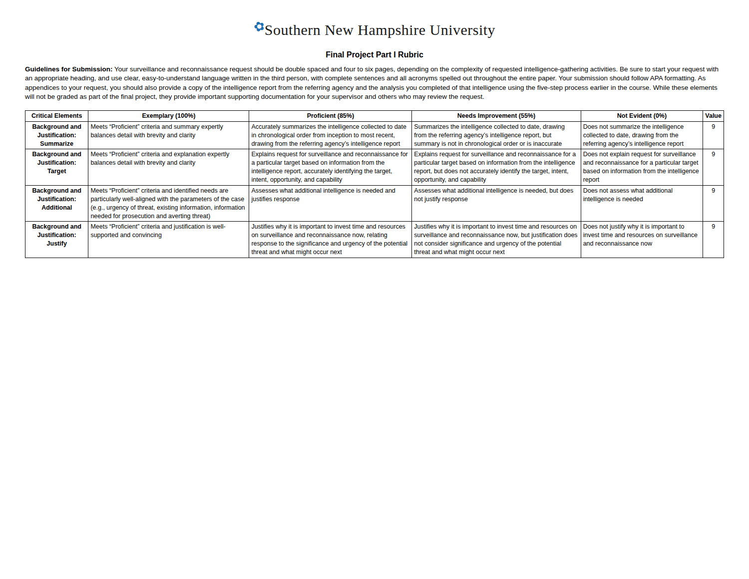✿Southern New Hampshire University
Final Project Part I Rubric
Guidelines for Submission: Your surveillance and reconnaissance request should be double spaced and four to six pages, depending on the complexity of requested intelligence-gathering activities. Be sure to start your request with an appropriate heading, and use clear, easy-to-understand language written in the third person, with complete sentences and all acronyms spelled out throughout the entire paper. Your submission should follow APA formatting. As appendices to your request, you should also provide a copy of the intelligence report from the referring agency and the analysis you completed of that intelligence using the five-step process earlier in the course. While these elements will not be graded as part of the final project, they provide important supporting documentation for your supervisor and others who may review the request.
| Critical Elements | Exemplary (100%) | Proficient (85%) | Needs Improvement (55%) | Not Evident (0%) | Value |
| --- | --- | --- | --- | --- | --- |
| Background and Justification: Summarize | Meets “Proficient” criteria and summary expertly balances detail with brevity and clarity | Accurately summarizes the intelligence collected to date in chronological order from inception to most recent, drawing from the referring agency’s intelligence report | Summarizes the intelligence collected to date, drawing from the referring agency’s intelligence report, but summary is not in chronological order or is inaccurate | Does not summarize the intelligence collected to date, drawing from the referring agency’s intelligence report | 9 |
| Background and Justification: Target | Meets “Proficient” criteria and explanation expertly balances detail with brevity and clarity | Explains request for surveillance and reconnaissance for a particular target based on information from the intelligence report, accurately identifying the target, intent, opportunity, and capability | Explains request for surveillance and reconnaissance for a particular target based on information from the intelligence report, but does not accurately identify the target, intent, opportunity, and capability | Does not explain request for surveillance and reconnaissance for a particular target based on information from the intelligence report | 9 |
| Background and Justification: Additional | Meets “Proficient” criteria and identified needs are particularly well-aligned with the parameters of the case (e.g., urgency of threat, existing information, information needed for prosecution and averting threat) | Assesses what additional intelligence is needed and justifies response | Assesses what additional intelligence is needed, but does not justify response | Does not assess what additional intelligence is needed | 9 |
| Background and Justification: Justify | Meets “Proficient” criteria and justification is well-supported and convincing | Justifies why it is important to invest time and resources on surveillance and reconnaissance now, relating response to the significance and urgency of the potential threat and what might occur next | Justifies why it is important to invest time and resources on surveillance and reconnaissance now, but justification does not consider significance and urgency of the potential threat and what might occur next | Does not justify why it is important to invest time and resources on surveillance and reconnaissance now | 9 |